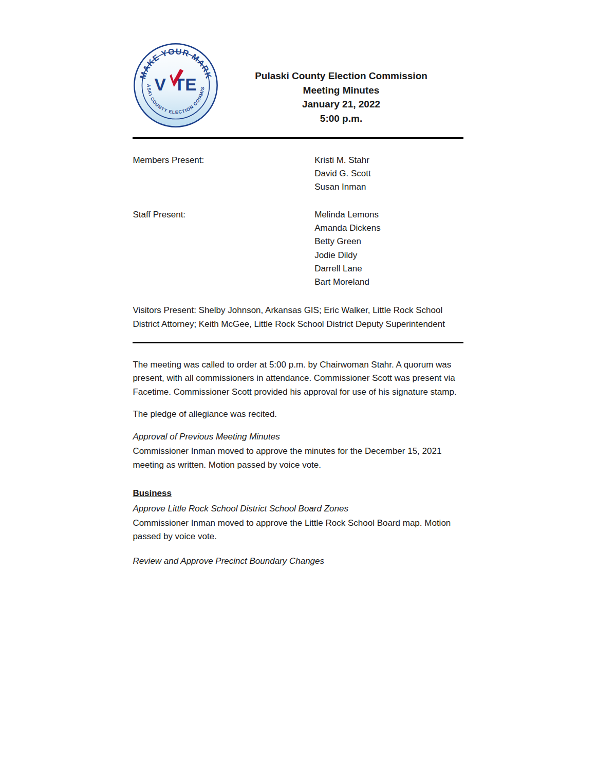MAKE YOUR MARK PULASKI COUNTY ELECTION COMMISSION V  TE
Pulaski County Election Commission
Meeting Minutes
January 21, 2022
5:00 p.m.
| Members Present: | Kristi M. Stahr David G. Scott Susan Inman |
| Staff Present: | Melinda Lemons Amanda Dickens Betty Green Jodie Dildy Darrell Lane Bart Moreland |
Visitors Present: Shelby Johnson, Arkansas GIS; Eric Walker, Little Rock School District Attorney; Keith McGee, Little Rock School District Deputy Superintendent
The meeting was called to order at 5:00 p.m. by Chairwoman Stahr. A quorum was present, with all commissioners in attendance. Commissioner Scott was present via Facetime. Commissioner Scott provided his approval for use of his signature stamp.
The pledge of allegiance was recited.
Approval of Previous Meeting Minutes
Commissioner Inman moved to approve the minutes for the December 15, 2021 meeting as written. Motion passed by voice vote.
Business
Approve Little Rock School District School Board Zones
Commissioner Inman moved to approve the Little Rock School Board map. Motion passed by voice vote.
Review and Approve Precinct Boundary Changes